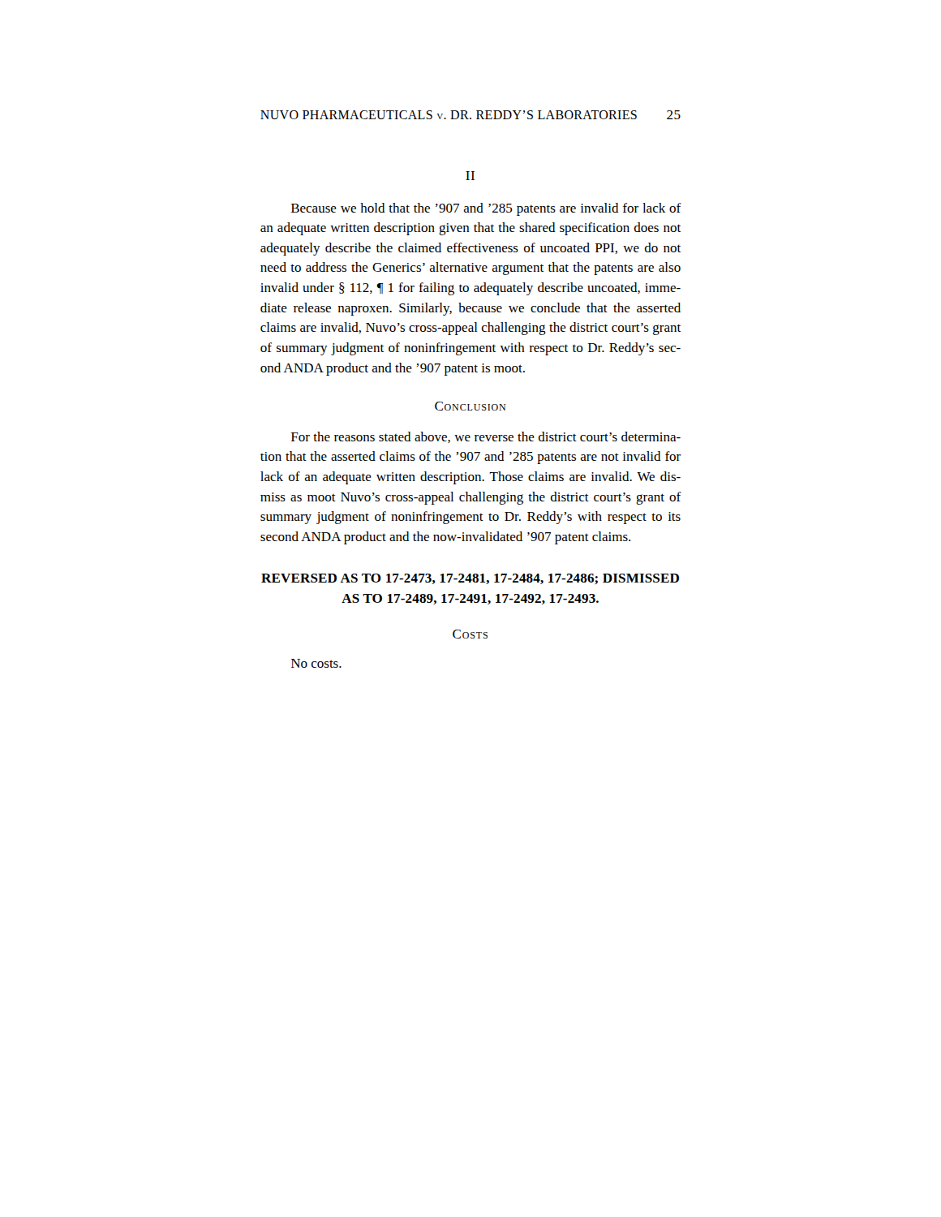NUVO PHARMACEUTICALS v. DR. REDDY’S LABORATORIES 25
II
Because we hold that the ’907 and ’285 patents are invalid for lack of an adequate written description given that the shared specification does not adequately describe the claimed effectiveness of uncoated PPI, we do not need to address the Generics’ alternative argument that the patents are also invalid under § 112, ¶ 1 for failing to adequately describe uncoated, immediate release naproxen. Similarly, because we conclude that the asserted claims are invalid, Nuvo’s cross-appeal challenging the district court’s grant of summary judgment of noninfringement with respect to Dr. Reddy’s second ANDA product and the ’907 patent is moot.
Conclusion
For the reasons stated above, we reverse the district court’s determination that the asserted claims of the ’907 and ’285 patents are not invalid for lack of an adequate written description. Those claims are invalid. We dismiss as moot Nuvo’s cross-appeal challenging the district court’s grant of summary judgment of noninfringement to Dr. Reddy’s with respect to its second ANDA product and the now-invalidated ’907 patent claims.
REVERSED AS TO 17-2473, 17-2481, 17-2484, 17-2486; DISMISSED AS TO 17-2489, 17-2491, 17-2492, 17-2493.
Costs
No costs.